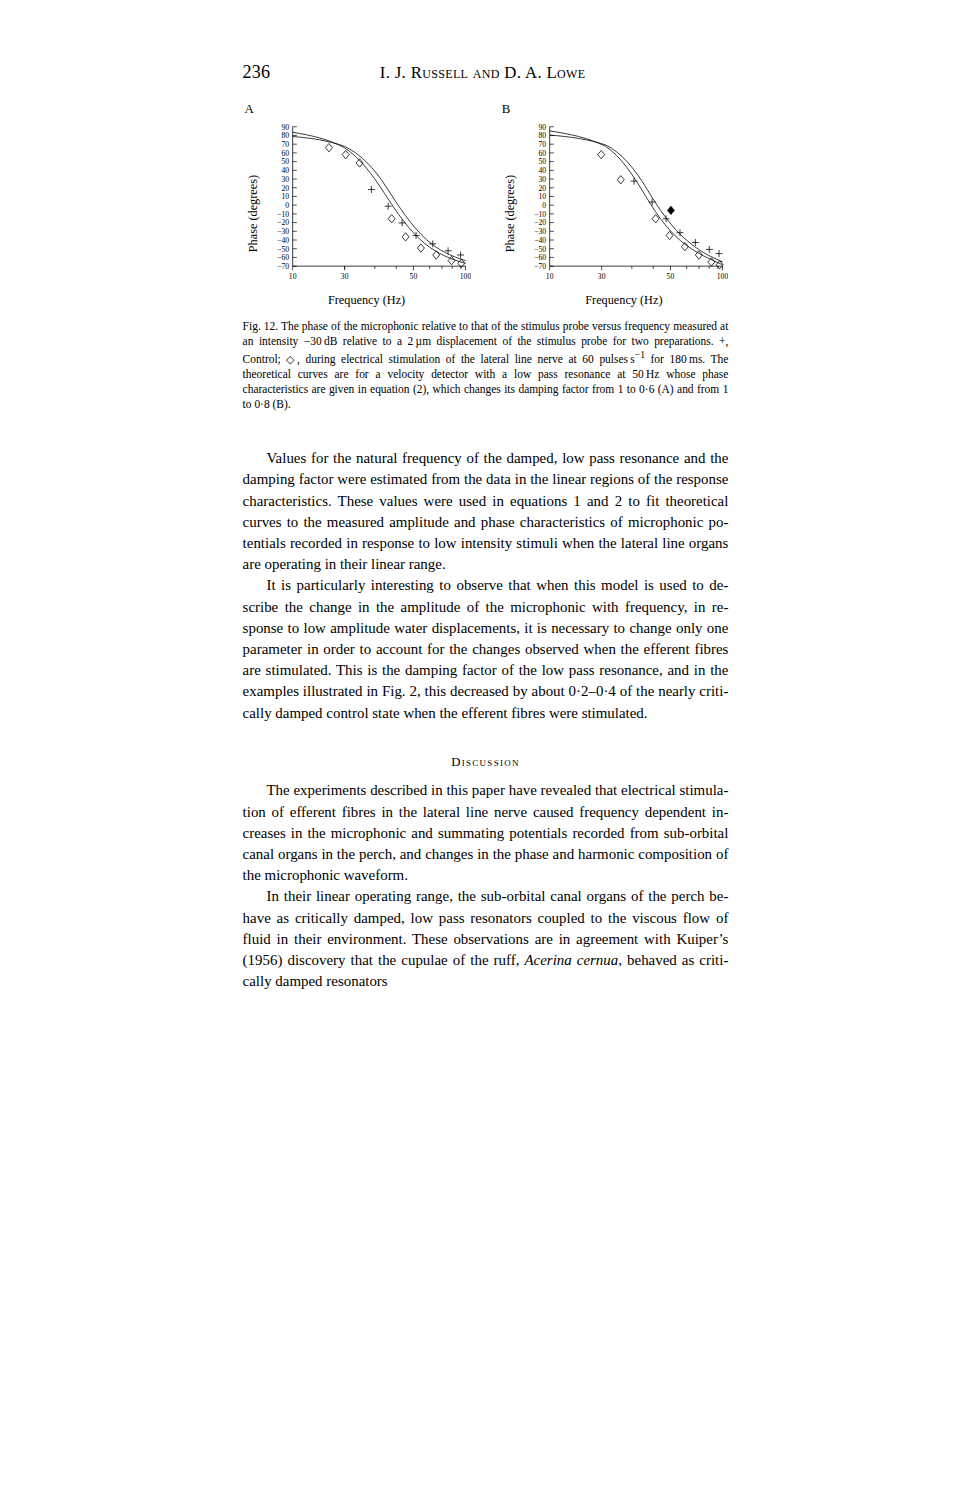236
I. J. Russell and D. A. Lowe
A
Phase (degrees)
90 80 70 60 50 40 30 20 10 0 −10 −20 −30 −40 −50 −60 −70 10 30 50 100
Frequency (Hz)
B
Phase (degrees)
90 80 70 60 50 40 30 20 10 0 −10 −20 −30 −40 −50 −60 −70 10 30 50 100
Frequency (Hz)
Fig. 12. The phase of the microphonic relative to that of the stimulus probe versus frequency measured at an intensity −30 dB relative to a 2 µm displacement of the stimulus probe for two preparations. +, Control; ◇, during electrical stimulation of the lateral line nerve at 60 pulses s−1 for 180 ms. The theoretical curves are for a velocity detector with a low pass resonance at 50 Hz whose phase characteristics are given in equation (2), which changes its damping factor from 1 to 0·6 (A) and from 1 to 0·8 (B).
Values for the natural frequency of the damped, low pass resonance and the damping factor were estimated from the data in the linear regions of the response characteristics. These values were used in equations 1 and 2 to fit theoretical curves to the measured amplitude and phase characteristics of microphonic potentials recorded in response to low intensity stimuli when the lateral line organs are operating in their linear range.
It is particularly interesting to observe that when this model is used to describe the change in the amplitude of the microphonic with frequency, in response to low amplitude water displacements, it is necessary to change only one parameter in order to account for the changes observed when the efferent fibres are stimulated. This is the damping factor of the low pass resonance, and in the examples illustrated in Fig. 2, this decreased by about 0·2–0·4 of the nearly critically damped control state when the efferent fibres were stimulated.
Discussion
The experiments described in this paper have revealed that electrical stimulation of efferent fibres in the lateral line nerve caused frequency dependent increases in the microphonic and summating potentials recorded from sub-orbital canal organs in the perch, and changes in the phase and harmonic composition of the microphonic waveform.
In their linear operating range, the sub-orbital canal organs of the perch behave as critically damped, low pass resonators coupled to the viscous flow of fluid in their environment. These observations are in agreement with Kuiper’s (1956) discovery that the cupulae of the ruff, Acerina cernua, behaved as critically damped resonators